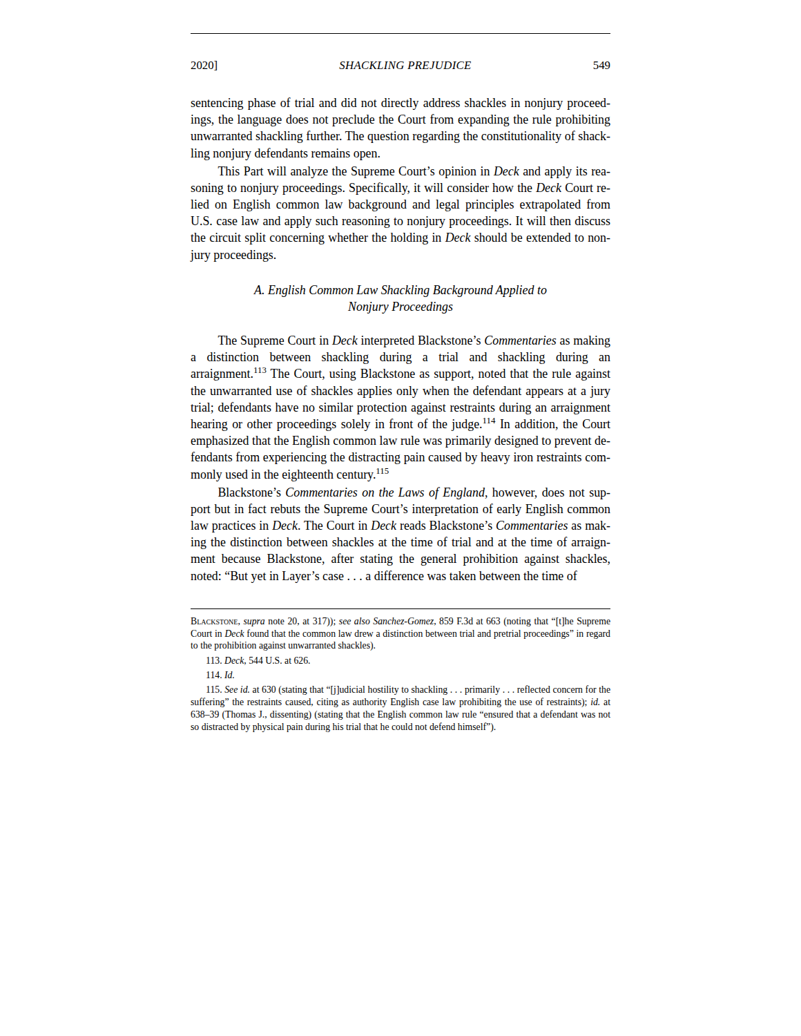2020] Shackling Prejudice 549
sentencing phase of trial and did not directly address shackles in nonjury proceedings, the language does not preclude the Court from expanding the rule prohibiting unwarranted shackling further. The question regarding the constitutionality of shackling nonjury defendants remains open.
This Part will analyze the Supreme Court’s opinion in Deck and apply its reasoning to nonjury proceedings. Specifically, it will consider how the Deck Court relied on English common law background and legal principles extrapolated from U.S. case law and apply such reasoning to nonjury proceedings. It will then discuss the circuit split concerning whether the holding in Deck should be extended to nonjury proceedings.
A. English Common Law Shackling Background Applied to
Nonjury Proceedings
The Supreme Court in Deck interpreted Blackstone’s Commentaries as making a distinction between shackling during a trial and shackling during an arraignment.113 The Court, using Blackstone as support, noted that the rule against the unwarranted use of shackles applies only when the defendant appears at a jury trial; defendants have no similar protection against restraints during an arraignment hearing or other proceedings solely in front of the judge.114 In addition, the Court emphasized that the English common law rule was primarily designed to prevent defendants from experiencing the distracting pain caused by heavy iron restraints commonly used in the eighteenth century.115
Blackstone’s Commentaries on the Laws of England, however, does not support but in fact rebuts the Supreme Court’s interpretation of early English common law practices in Deck. The Court in Deck reads Blackstone’s Commentaries as making the distinction between shackles at the time of trial and at the time of arraignment because Blackstone, after stating the general prohibition against shackles, noted: “But yet in Layer’s case . . . a difference was taken between the time of
Blackstone, supra note 20, at 317)); see also Sanchez-Gomez, 859 F.3d at 663 (noting that “[t]he Supreme Court in Deck found that the common law drew a distinction between trial and pretrial proceedings” in regard to the prohibition against unwarranted shackles).
113. Deck, 544 U.S. at 626.
114. Id.
115. See id. at 630 (stating that “[j]udicial hostility to shackling . . . primarily . . . reflected concern for the suffering” the restraints caused, citing as authority English case law prohibiting the use of restraints); id. at 638–39 (Thomas J., dissenting) (stating that the English common law rule “ensured that a defendant was not so distracted by physical pain during his trial that he could not defend himself”).